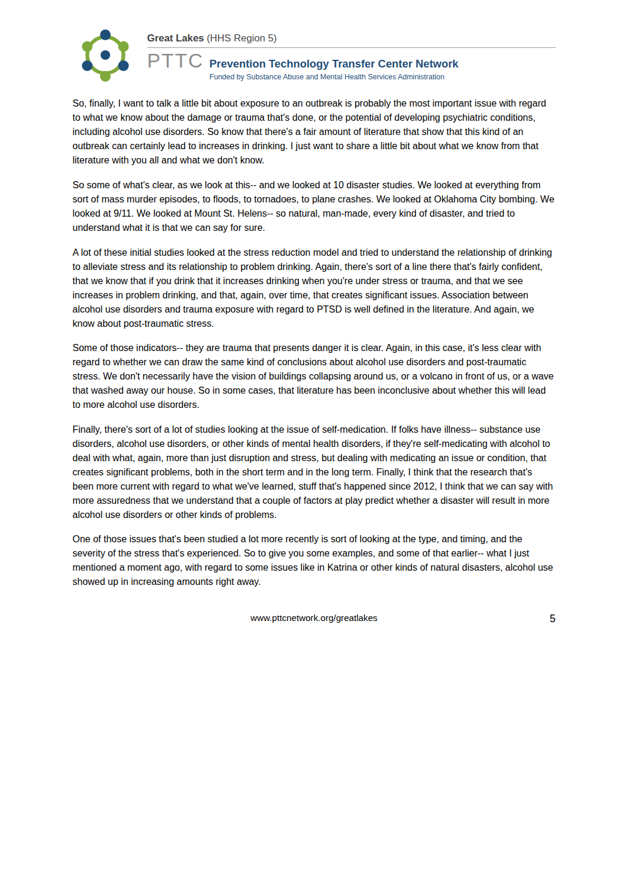Great Lakes (HHS Region 5)
PTTC
Prevention Technology Transfer Center Network
Funded by Substance Abuse and Mental Health Services Administration
So, finally, I want to talk a little bit about exposure to an outbreak is probably the most important issue with regard to what we know about the damage or trauma that's done, or the potential of developing psychiatric conditions, including alcohol use disorders. So know that there's a fair amount of literature that show that this kind of an outbreak can certainly lead to increases in drinking. I just want to share a little bit about what we know from that literature with you all and what we don't know.
So some of what's clear, as we look at this-- and we looked at 10 disaster studies. We looked at everything from sort of mass murder episodes, to floods, to tornadoes, to plane crashes. We looked at Oklahoma City bombing. We looked at 9/11. We looked at Mount St. Helens-- so natural, man-made, every kind of disaster, and tried to understand what it is that we can say for sure.
A lot of these initial studies looked at the stress reduction model and tried to understand the relationship of drinking to alleviate stress and its relationship to problem drinking. Again, there's sort of a line there that's fairly confident, that we know that if you drink that it increases drinking when you're under stress or trauma, and that we see increases in problem drinking, and that, again, over time, that creates significant issues. Association between alcohol use disorders and trauma exposure with regard to PTSD is well defined in the literature. And again, we know about post-traumatic stress.
Some of those indicators-- they are trauma that presents danger it is clear. Again, in this case, it's less clear with regard to whether we can draw the same kind of conclusions about alcohol use disorders and post-traumatic stress. We don't necessarily have the vision of buildings collapsing around us, or a volcano in front of us, or a wave that washed away our house. So in some cases, that literature has been inconclusive about whether this will lead to more alcohol use disorders.
Finally, there's sort of a lot of studies looking at the issue of self-medication. If folks have illness-- substance use disorders, alcohol use disorders, or other kinds of mental health disorders, if they're self-medicating with alcohol to deal with what, again, more than just disruption and stress, but dealing with medicating an issue or condition, that creates significant problems, both in the short term and in the long term. Finally, I think that the research that's been more current with regard to what we've learned, stuff that's happened since 2012, I think that we can say with more assuredness that we understand that a couple of factors at play predict whether a disaster will result in more alcohol use disorders or other kinds of problems.
One of those issues that's been studied a lot more recently is sort of looking at the type, and timing, and the severity of the stress that's experienced. So to give you some examples, and some of that earlier-- what I just mentioned a moment ago, with regard to some issues like in Katrina or other kinds of natural disasters, alcohol use showed up in increasing amounts right away.
www.pttcnetwork.org/greatlakes 5